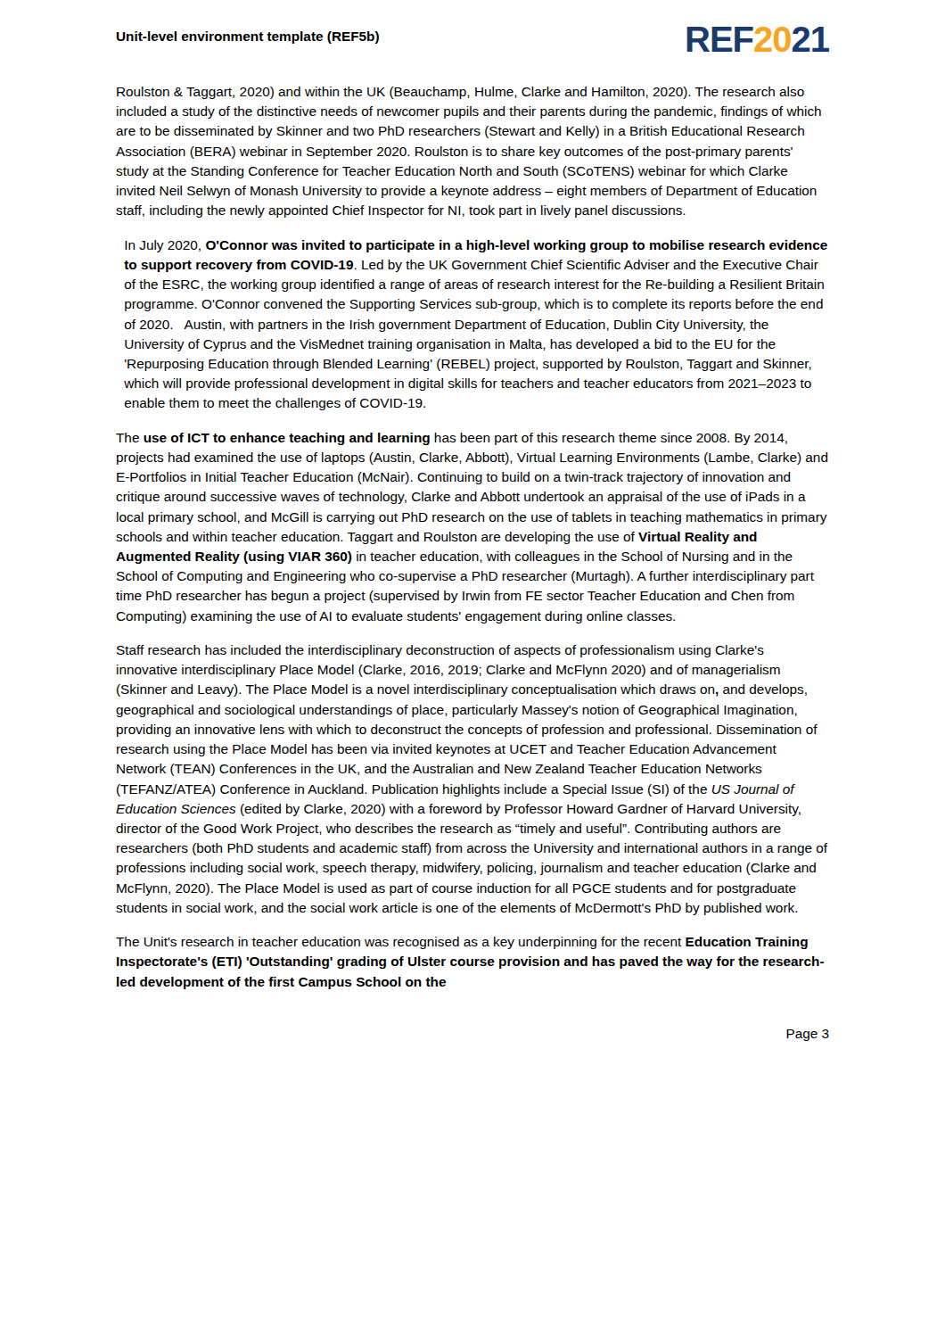Unit-level environment template (REF5b)
REF 2021
Roulston & Taggart, 2020) and within the UK (Beauchamp, Hulme, Clarke and Hamilton, 2020). The research also included a study of the distinctive needs of newcomer pupils and their parents during the pandemic, findings of which are to be disseminated by Skinner and two PhD researchers (Stewart and Kelly) in a British Educational Research Association (BERA) webinar in September 2020. Roulston is to share key outcomes of the post-primary parents' study at the Standing Conference for Teacher Education North and South (SCoTENS) webinar for which Clarke invited Neil Selwyn of Monash University to provide a keynote address – eight members of Department of Education staff, including the newly appointed Chief Inspector for NI, took part in lively panel discussions.
In July 2020, O'Connor was invited to participate in a high-level working group to mobilise research evidence to support recovery from COVID-19. Led by the UK Government Chief Scientific Adviser and the Executive Chair of the ESRC, the working group identified a range of areas of research interest for the Re-building a Resilient Britain programme. O'Connor convened the Supporting Services sub-group, which is to complete its reports before the end of 2020. Austin, with partners in the Irish government Department of Education, Dublin City University, the University of Cyprus and the VisMednet training organisation in Malta, has developed a bid to the EU for the 'Repurposing Education through Blended Learning' (REBEL) project, supported by Roulston, Taggart and Skinner, which will provide professional development in digital skills for teachers and teacher educators from 2021–2023 to enable them to meet the challenges of COVID-19.
The use of ICT to enhance teaching and learning has been part of this research theme since 2008. By 2014, projects had examined the use of laptops (Austin, Clarke, Abbott), Virtual Learning Environments (Lambe, Clarke) and E-Portfolios in Initial Teacher Education (McNair). Continuing to build on a twin-track trajectory of innovation and critique around successive waves of technology, Clarke and Abbott undertook an appraisal of the use of iPads in a local primary school, and McGill is carrying out PhD research on the use of tablets in teaching mathematics in primary schools and within teacher education. Taggart and Roulston are developing the use of Virtual Reality and Augmented Reality (using VIAR 360) in teacher education, with colleagues in the School of Nursing and in the School of Computing and Engineering who co-supervise a PhD researcher (Murtagh). A further interdisciplinary part time PhD researcher has begun a project (supervised by Irwin from FE sector Teacher Education and Chen from Computing) examining the use of AI to evaluate students' engagement during online classes.
Staff research has included the interdisciplinary deconstruction of aspects of professionalism using Clarke's innovative interdisciplinary Place Model (Clarke, 2016, 2019; Clarke and McFlynn 2020) and of managerialism (Skinner and Leavy). The Place Model is a novel interdisciplinary conceptualisation which draws on, and develops, geographical and sociological understandings of place, particularly Massey's notion of Geographical Imagination, providing an innovative lens with which to deconstruct the concepts of profession and professional. Dissemination of research using the Place Model has been via invited keynotes at UCET and Teacher Education Advancement Network (TEAN) Conferences in the UK, and the Australian and New Zealand Teacher Education Networks (TEFANZ/ATEA) Conference in Auckland. Publication highlights include a Special Issue (SI) of the US Journal of Education Sciences (edited by Clarke, 2020) with a foreword by Professor Howard Gardner of Harvard University, director of the Good Work Project, who describes the research as “timely and useful”. Contributing authors are researchers (both PhD students and academic staff) from across the University and international authors in a range of professions including social work, speech therapy, midwifery, policing, journalism and teacher education (Clarke and McFlynn, 2020). The Place Model is used as part of course induction for all PGCE students and for postgraduate students in social work, and the social work article is one of the elements of McDermott's PhD by published work.
The Unit's research in teacher education was recognised as a key underpinning for the recent Education Training Inspectorate's (ETI) 'Outstanding' grading of Ulster course provision and has paved the way for the research-led development of the first Campus School on the
Page 3